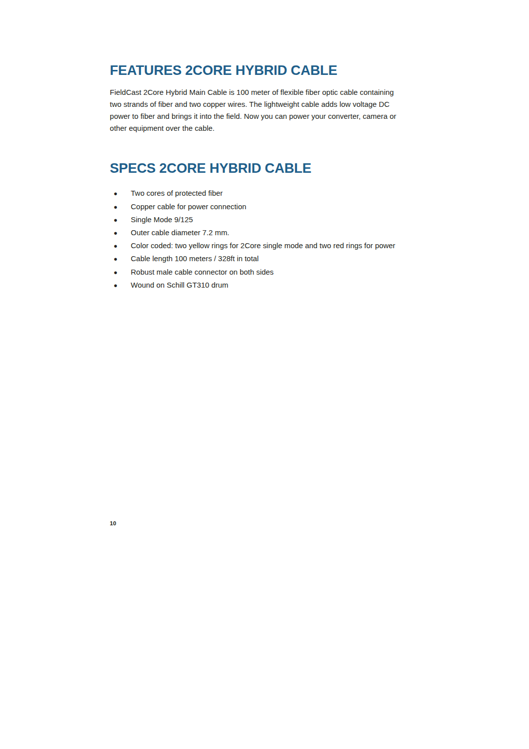Features 2Core Hybrid Cable
FieldCast 2Core Hybrid Main Cable is 100 meter of flexible fiber optic cable containing two strands of fiber and two copper wires. The lightweight cable adds low voltage DC power to fiber and brings it into the field. Now you can power your converter, camera or other equipment over the cable.
Specs 2Core Hybrid Cable
Two cores of protected fiber
Copper cable for power connection
Single Mode 9/125
Outer cable diameter 7.2 mm.
Color coded: two yellow rings for 2Core single mode and two red rings for power
Cable length 100 meters / 328ft in total
Robust male cable connector on both sides
Wound on Schill GT310 drum
10